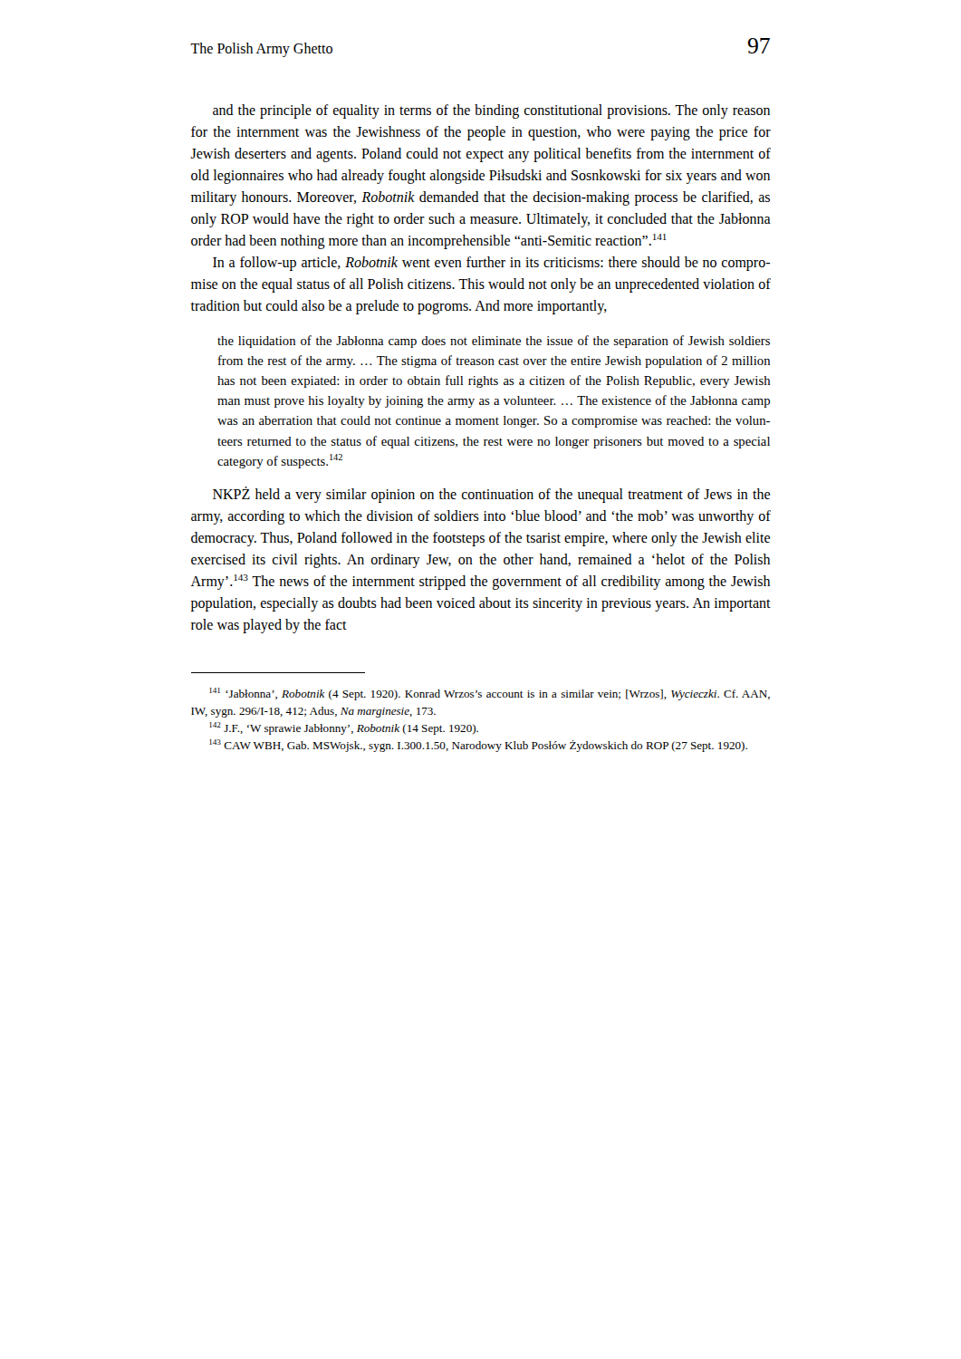The Polish Army Ghetto 97
and the principle of equality in terms of the binding constitutional provisions. The only reason for the internment was the Jewishness of the people in question, who were paying the price for Jewish deserters and agents. Poland could not expect any political benefits from the internment of old legionnaires who had already fought alongside Piłsudski and Sosnkowski for six years and won military honours. Moreover, Robotnik demanded that the decision-making process be clarified, as only ROP would have the right to order such a measure. Ultimately, it concluded that the Jabłonna order had been nothing more than an incomprehensible “anti-Semitic reaction”.141
In a follow-up article, Robotnik went even further in its criticisms: there should be no compromise on the equal status of all Polish citizens. This would not only be an unprecedented violation of tradition but could also be a prelude to pogroms. And more importantly,
the liquidation of the Jabłonna camp does not eliminate the issue of the separation of Jewish soldiers from the rest of the army. … The stigma of treason cast over the entire Jewish population of 2 million has not been expiated: in order to obtain full rights as a citizen of the Polish Republic, every Jewish man must prove his loyalty by joining the army as a volunteer. … The existence of the Jabłonna camp was an aberration that could not continue a moment longer. So a compromise was reached: the volunteers returned to the status of equal citizens, the rest were no longer prisoners but moved to a special category of suspects.142
NKPŻ held a very similar opinion on the continuation of the unequal treatment of Jews in the army, according to which the division of soldiers into ‘blue blood’ and ‘the mob’ was unworthy of democracy. Thus, Poland followed in the footsteps of the tsarist empire, where only the Jewish elite exercised its civil rights. An ordinary Jew, on the other hand, remained a ‘helot of the Polish Army’.143 The news of the internment stripped the government of all credibility among the Jewish population, especially as doubts had been voiced about its sincerity in previous years. An important role was played by the fact
141 ‘Jabłonna’, Robotnik (4 Sept. 1920). Konrad Wrzos’s account is in a similar vein; [Wrzos], Wycieczki. Cf. AAN, IW, sygn. 296/I-18, 412; Adus, Na marginesie, 173.
142 J.F., ‘W sprawie Jabłonny’, Robotnik (14 Sept. 1920).
143 CAW WBH, Gab. MSWojsk., sygn. I.300.1.50, Narodowy Klub Posłów Żydowskich do ROP (27 Sept. 1920).